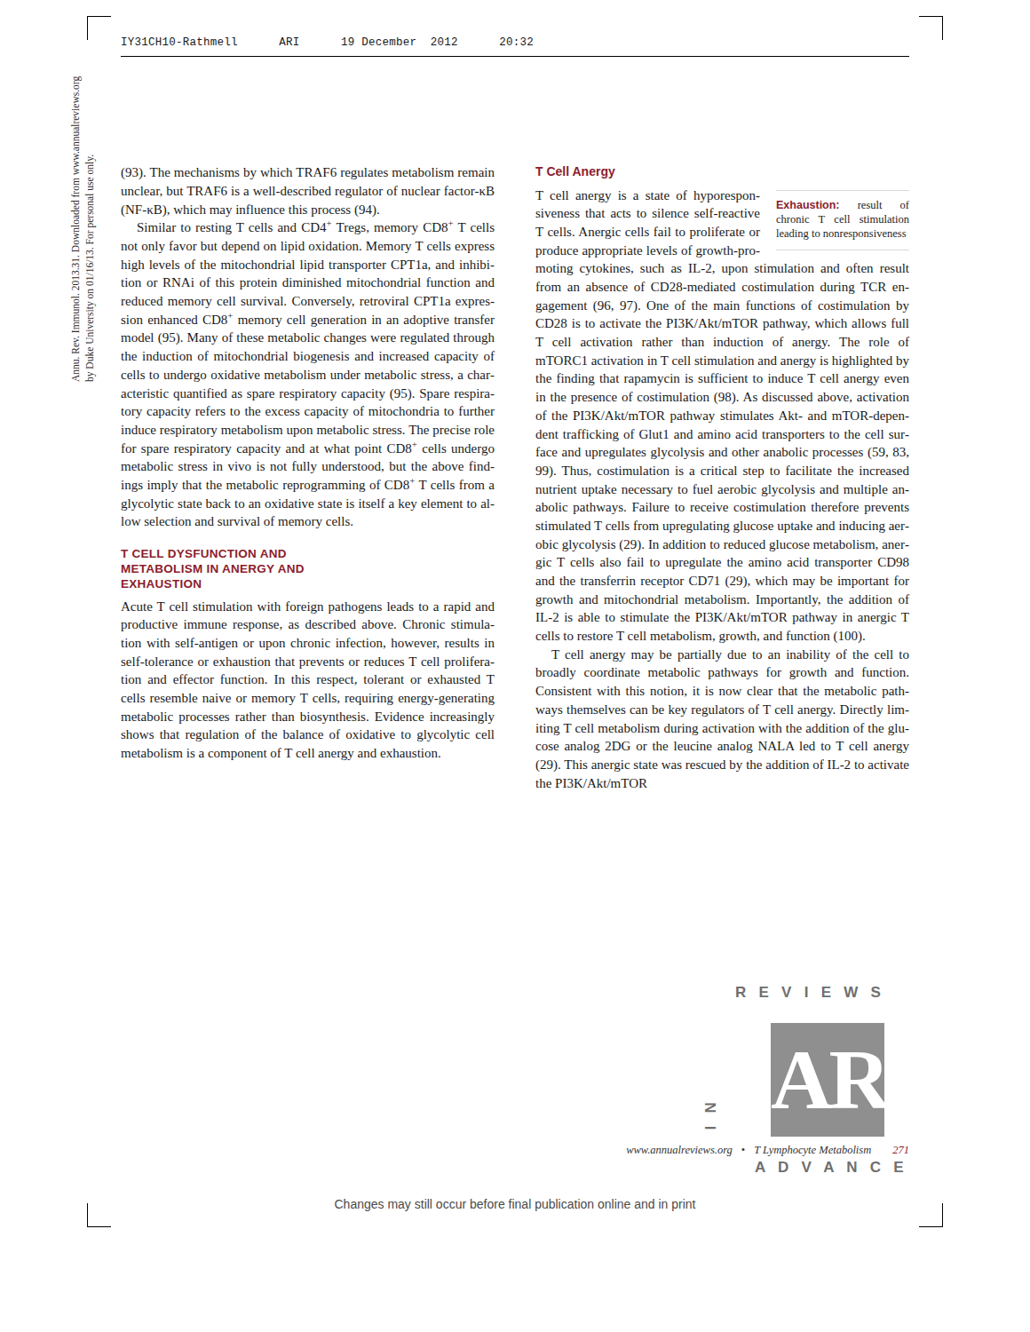IY31CH10-Rathmell ARI 19 December 2012 20:32
Annu. Rev. Immunol. 2013.31. Downloaded from www.annualreviews.org by Duke University on 01/16/13. For personal use only.
(93). The mechanisms by which TRAF6 regulates metabolism remain unclear, but TRAF6 is a well-described regulator of nuclear factor-κB (NF-κB), which may influence this process (94).
Similar to resting T cells and CD4+ Tregs, memory CD8+ T cells not only favor but depend on lipid oxidation. Memory T cells express high levels of the mitochondrial lipid transporter CPT1a, and inhibition or RNAi of this protein diminished mitochondrial function and reduced memory cell survival. Conversely, retroviral CPT1a expression enhanced CD8+ memory cell generation in an adoptive transfer model (95). Many of these metabolic changes were regulated through the induction of mitochondrial biogenesis and increased capacity of cells to undergo oxidative metabolism under metabolic stress, a characteristic quantified as spare respiratory capacity (95). Spare respiratory capacity refers to the excess capacity of mitochondria to further induce respiratory metabolism upon metabolic stress. The precise role for spare respiratory capacity and at what point CD8+ cells undergo metabolic stress in vivo is not fully understood, but the above findings imply that the metabolic reprogramming of CD8+ T cells from a glycolytic state back to an oxidative state is itself a key element to allow selection and survival of memory cells.
T CELL DYSFUNCTION AND
METABOLISM IN ANERGY AND
EXHAUSTION
Acute T cell stimulation with foreign pathogens leads to a rapid and productive immune response, as described above. Chronic stimulation with self-antigen or upon chronic infection, however, results in self-tolerance or exhaustion that prevents or reduces T cell proliferation and effector function. In this respect, tolerant or exhausted T cells resemble naive or memory T cells, requiring energy-generating metabolic processes rather than biosynthesis. Evidence increasingly shows that regulation of the balance of oxidative to glycolytic cell metabolism is a component of T cell anergy and exhaustion.
T Cell Anergy
Exhaustion: result of chronic T cell stimulation leading to nonresponsiveness
T cell anergy is a state of hyporesponsiveness that acts to silence self-reactive T cells. Anergic cells fail to proliferate or produce appropriate levels of growth-promoting cytokines, such as IL-2, upon stimulation and often result from an absence of CD28-mediated costimulation during TCR engagement (96, 97). One of the main functions of costimulation by CD28 is to activate the PI3K/Akt/mTOR pathway, which allows full T cell activation rather than induction of anergy. The role of mTORC1 activation in T cell stimulation and anergy is highlighted by the finding that rapamycin is sufficient to induce T cell anergy even in the presence of costimulation (98). As discussed above, activation of the PI3K/Akt/mTOR pathway stimulates Akt- and mTOR-dependent trafficking of Glut1 and amino acid transporters to the cell surface and upregulates glycolysis and other anabolic processes (59, 83, 99). Thus, costimulation is a critical step to facilitate the increased nutrient uptake necessary to fuel aerobic glycolysis and multiple anabolic pathways. Failure to receive costimulation therefore prevents stimulated T cells from upregulating glucose uptake and inducing aerobic glycolysis (29). In addition to reduced glucose metabolism, anergic T cells also fail to upregulate the amino acid transporter CD98 and the transferrin receptor CD71 (29), which may be important for growth and mitochondrial metabolism. Importantly, the addition of IL-2 is able to stimulate the PI3K/Akt/mTOR pathway in anergic T cells to restore T cell metabolism, growth, and function (100).
T cell anergy may be partially due to an inability of the cell to broadly coordinate metabolic pathways for growth and function. Consistent with this notion, it is now clear that the metabolic pathways themselves can be key regulators of T cell anergy. Directly limiting T cell metabolism during activation with the addition of the glucose analog 2DG or the leucine analog NALA led to T cell anergy (29). This anergic state was rescued by the addition of IL-2 to activate the PI3K/Akt/mTOR
www.annualreviews.org • T Lymphocyte Metabolism 271
R E V I E W S
I N
A D V A N C E
AR
Changes may still occur before final publication online and in print